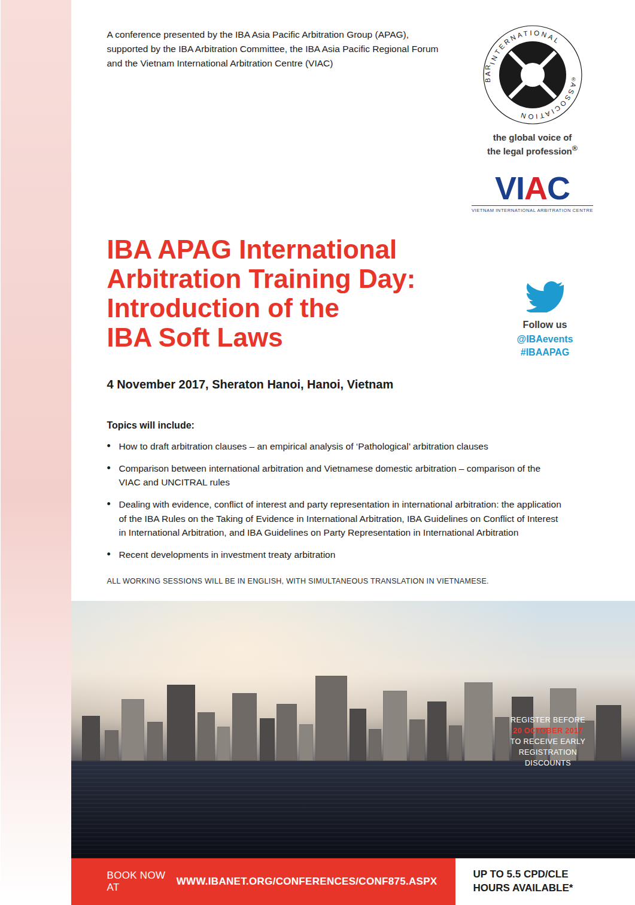IBAconference
A conference presented by the IBA Asia Pacific Arbitration Group (APAG), supported by the IBA Arbitration Committee, the IBA Asia Pacific Regional Forum and the Vietnam International Arbitration Centre (VIAC)
INTERNATIONAL ASSOCIATION BAR ®
the global voice of
the legal profession®
VIAC
VIETNAM INTERNATIONAL ARBITRATION CENTRE
IBA APAG International
Arbitration Training Day:
Introduction of the
IBA Soft Laws
4 November 2017, Sheraton Hanoi, Hanoi, Vietnam
Follow us
@IBAevents
#IBAAPAG
Topics will include:
How to draft arbitration clauses – an empirical analysis of ‘Pathological’ arbitration clauses
Comparison between international arbitration and Vietnamese domestic arbitration – comparison of the VIAC and UNCITRAL rules
Dealing with evidence, conflict of interest and party representation in international arbitration: the application of the IBA Rules on the Taking of Evidence in International Arbitration, IBA Guidelines on Conflict of Interest in International Arbitration, and IBA Guidelines on Party Representation in International Arbitration
Recent developments in investment treaty arbitration
All working sessions will be in English, with simultaneous translation in Vietnamese.
Register before
20 October 2017
to receive early
registration
discounts
BOOK NOW AT WWW.IBANET.ORG/CONFERENCES/CONF875.ASPX
UP TO 5.5 CPD/CLE
HOURS AVAILABLE*
IBA